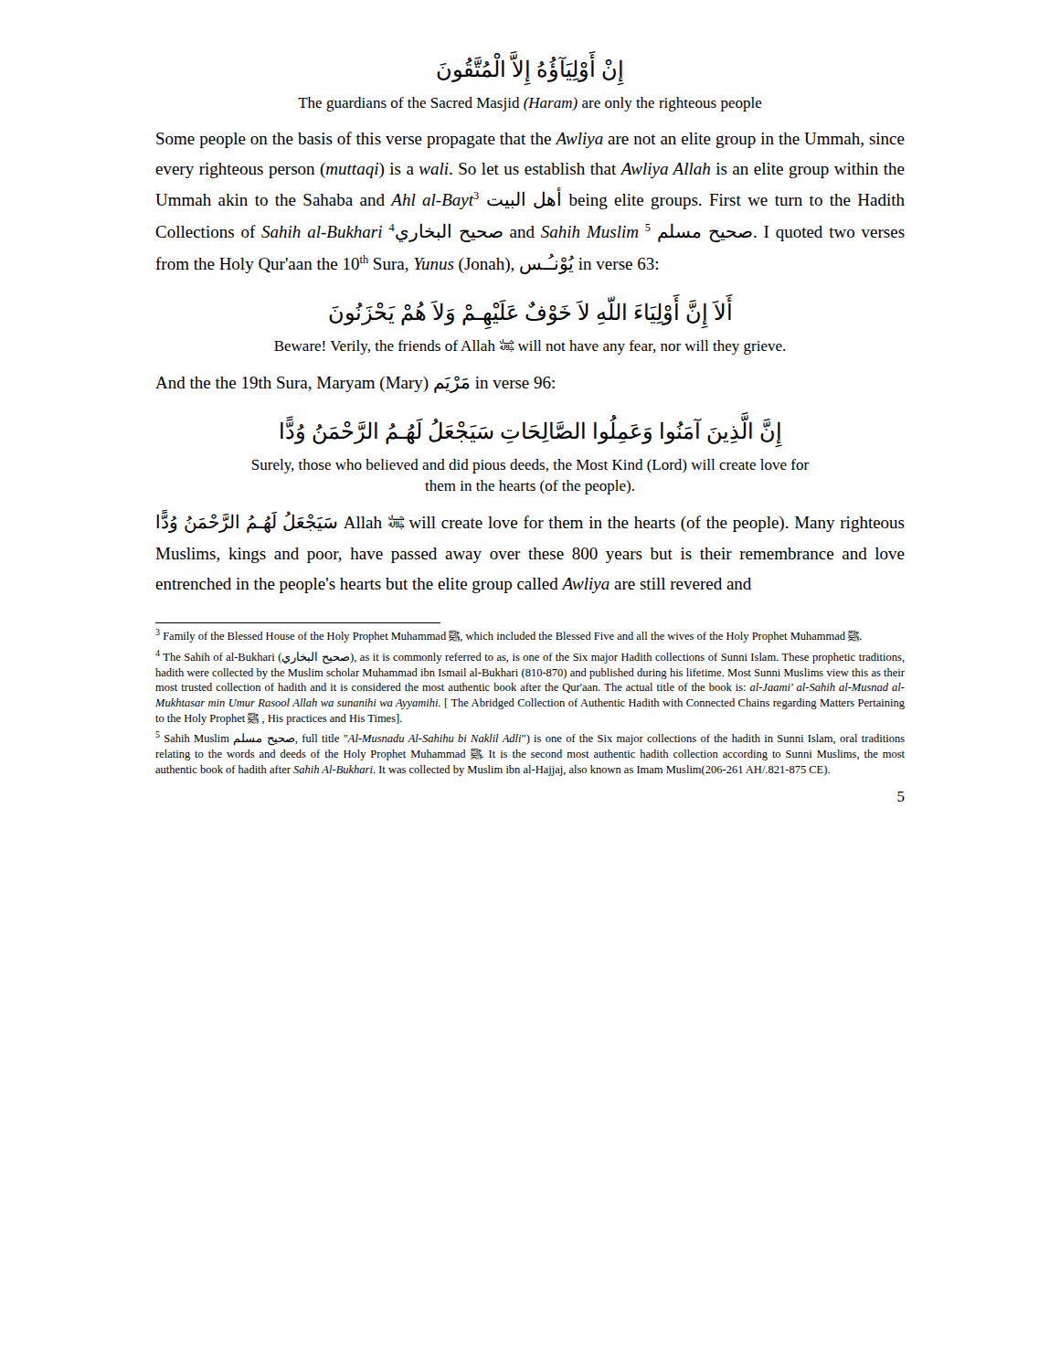إِنْ أَوْلِيَآؤُهُ إِلاَّ الْمُتَّقُونَ
The guardians of the Sacred Masjid (Haram) are only the righteous people
Some people on the basis of this verse propagate that the Awliya are not an elite group in the Ummah, since every righteous person (muttaqi) is a wali. So let us establish that Awliya Allah is an elite group within the Ummah akin to the Sahaba and Ahl al-Bayt3 أهل البيت being elite groups. First we turn to the Hadith Collections of Sahih al-Bukhari صحيح البخاري4 and Sahih Muslim صحيح مسلم 5. I quoted two verses from the Holy Qur'aan the 10th Sura, Yunus (Jonah), يُوْنـُـس in verse 63:
أَلاَ إِنَّ أَوْلِيَاءَ اللّهِ لاَ خَوْفٌ عَلَيْهِـمْ وَلاَ هُمْ يَحْزَنُونَ
Beware! Verily, the friends of Allah ﷻ will not have any fear, nor will they grieve.
And the the 19th Sura, Maryam (Mary) مَرْيَم in verse 96:
إِنَّ الَّذِينَ آمَنُوا وَعَمِلُوا الصَّالِحَاتِ سَيَجْعَلُ لَهُـمُ الرَّحْمَنُ وُدًّا
Surely, those who believed and did pious deeds, the Most Kind (Lord) will create love for them in the hearts (of the people).
سَيَجْعَلُ لَهُـمُ الرَّحْمَنُ وُدًّا Allah ﷻ will create love for them in the hearts (of the people). Many righteous Muslims, kings and poor, have passed away over these 800 years but is their remembrance and love entrenched in the people's hearts but the elite group called Awliya are still revered and
3 Family of the Blessed House of the Holy Prophet Muhammad ﷺ, which included the Blessed Five and all the wives of the Holy Prophet Muhammad ﷺ.
4 The Sahih of al-Bukhari (صحيح البخاري), as it is commonly referred to as, is one of the Six major Hadith collections of Sunni Islam. These prophetic traditions, hadith were collected by the Muslim scholar Muhammad ibn Ismail al-Bukhari (810-870) and published during his lifetime. Most Sunni Muslims view this as their most trusted collection of hadith and it is considered the most authentic book after the Qur'aan. The actual title of the book is: al-Jaami' al-Sahih al-Musnad al-Mukhtasar min Umur Rasool Allah wa sunanihi wa Ayyamihi. [ The Abridged Collection of Authentic Hadith with Connected Chains regarding Matters Pertaining to the Holy Prophet ﷺ , His practices and His Times].
5 Sahih Muslim صحيح مسلم, full title "Al-Musnadu Al-Sahihu bi Naklil Adli") is one of the Six major collections of the hadith in Sunni Islam, oral traditions relating to the words and deeds of the Holy Prophet Muhammad ﷺ. It is the second most authentic hadith collection according to Sunni Muslims, the most authentic book of hadith after Sahih Al-Bukhari. It was collected by Muslim ibn al-Hajjaj, also known as Imam Muslim(206-261 AH/.821-875 CE).
5